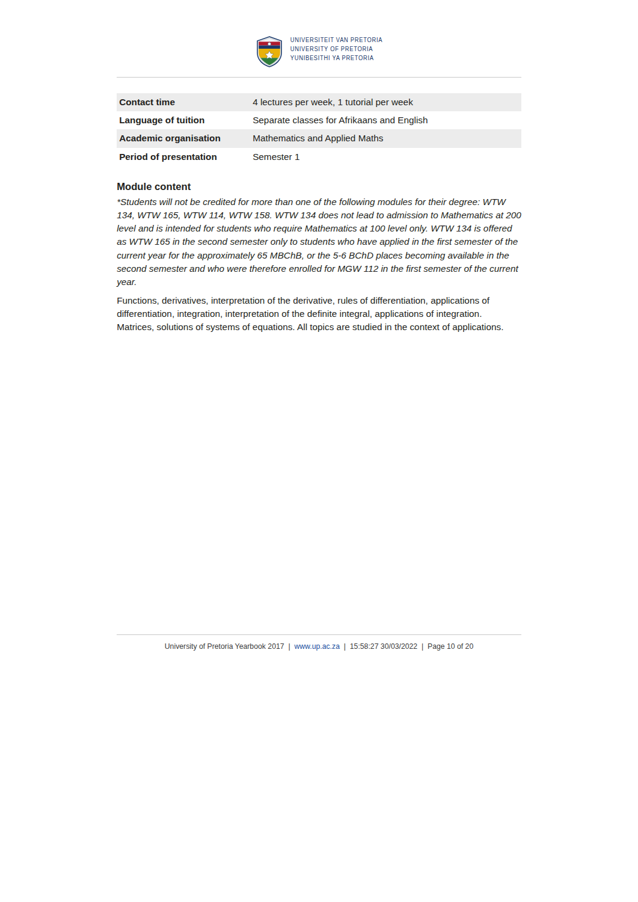UNIVERSITEIT VAN PRETORIA
UNIVERSITY OF PRETORIA
YUNIBESITHI YA PRETORIA
| Contact time | 4 lectures per week, 1 tutorial per week |
| Language of tuition | Separate classes for Afrikaans and English |
| Academic organisation | Mathematics and Applied Maths |
| Period of presentation | Semester 1 |
Module content
*Students will not be credited for more than one of the following modules for their degree: WTW 134, WTW 165, WTW 114, WTW 158. WTW 134 does not lead to admission to Mathematics at 200 level and is intended for students who require Mathematics at 100 level only. WTW 134 is offered as WTW 165 in the second semester only to students who have applied in the first semester of the current year for the approximately 65 MBChB, or the 5-6 BChD places becoming available in the second semester and who were therefore enrolled for MGW 112 in the first semester of the current year.
Functions, derivatives, interpretation of the derivative, rules of differentiation, applications of differentiation, integration, interpretation of the definite integral, applications of integration. Matrices, solutions of systems of equations. All topics are studied in the context of applications.
University of Pretoria Yearbook 2017 | www.up.ac.za | 15:58:27 30/03/2022 | Page 10 of 20